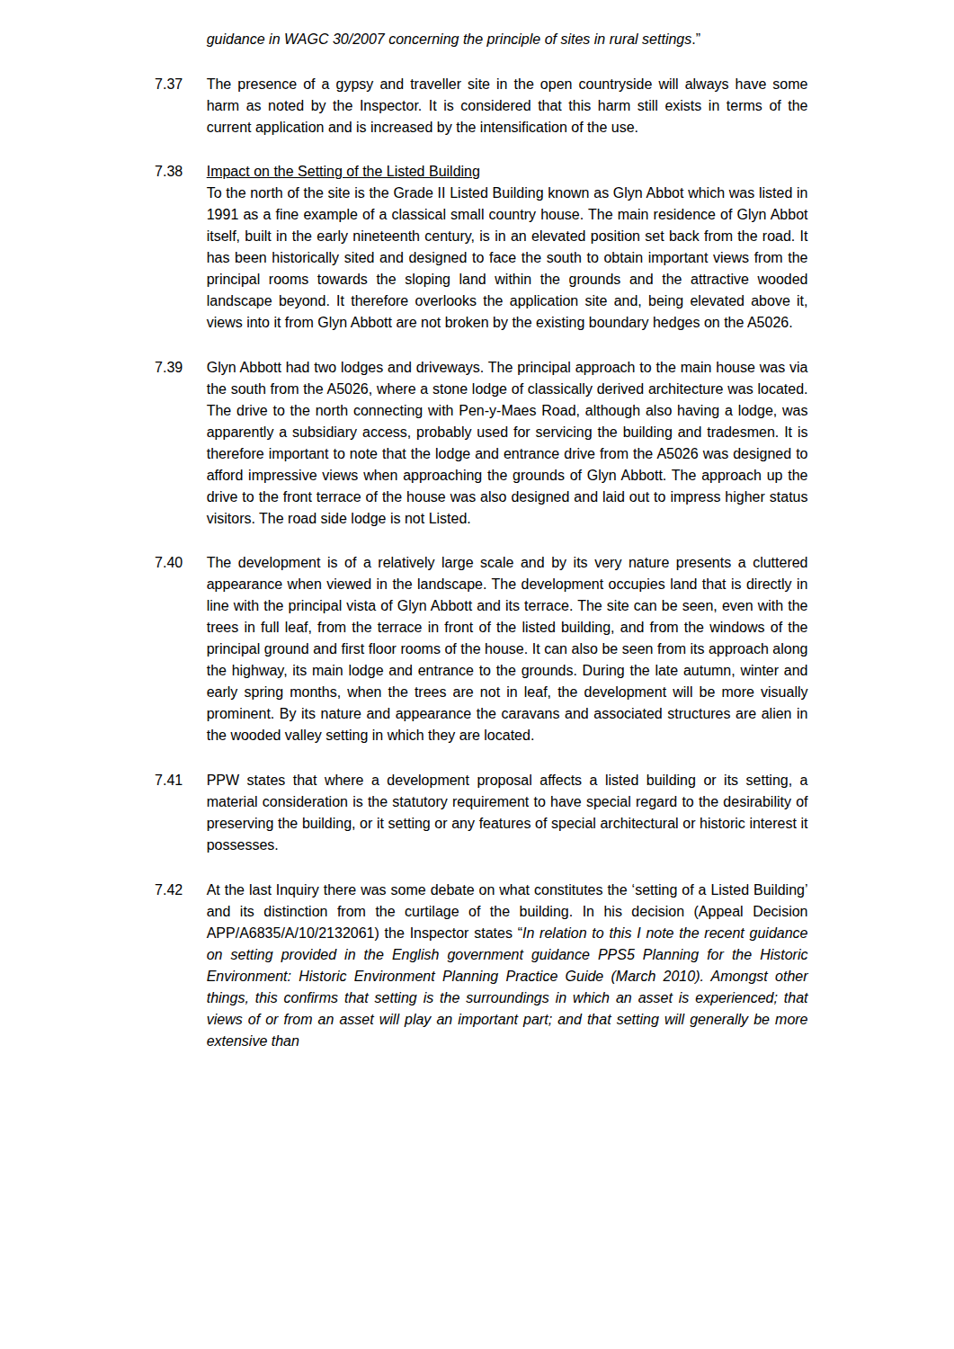guidance in WAGC 30/2007 concerning the principle of sites in rural settings.”
7.37
The presence of a gypsy and traveller site in the open countryside will always have some harm as noted by the Inspector. It is considered that this harm still exists in terms of the current application and is increased by the intensification of the use.
7.38
Impact on the Setting of the Listed Building To the north of the site is the Grade II Listed Building known as Glyn Abbot which was listed in 1991 as a fine example of a classical small country house. The main residence of Glyn Abbot itself, built in the early nineteenth century, is in an elevated position set back from the road. It has been historically sited and designed to face the south to obtain important views from the principal rooms towards the sloping land within the grounds and the attractive wooded landscape beyond. It therefore overlooks the application site and, being elevated above it, views into it from Glyn Abbott are not broken by the existing boundary hedges on the A5026.
7.39
Glyn Abbott had two lodges and driveways. The principal approach to the main house was via the south from the A5026, where a stone lodge of classically derived architecture was located. The drive to the north connecting with Pen-y-Maes Road, although also having a lodge, was apparently a subsidiary access, probably used for servicing the building and tradesmen. It is therefore important to note that the lodge and entrance drive from the A5026 was designed to afford impressive views when approaching the grounds of Glyn Abbott. The approach up the drive to the front terrace of the house was also designed and laid out to impress higher status visitors. The road side lodge is not Listed.
7.40
The development is of a relatively large scale and by its very nature presents a cluttered appearance when viewed in the landscape. The development occupies land that is directly in line with the principal vista of Glyn Abbott and its terrace. The site can be seen, even with the trees in full leaf, from the terrace in front of the listed building, and from the windows of the principal ground and first floor rooms of the house. It can also be seen from its approach along the highway, its main lodge and entrance to the grounds. During the late autumn, winter and early spring months, when the trees are not in leaf, the development will be more visually prominent. By its nature and appearance the caravans and associated structures are alien in the wooded valley setting in which they are located.
7.41
PPW states that where a development proposal affects a listed building or its setting, a material consideration is the statutory requirement to have special regard to the desirability of preserving the building, or it setting or any features of special architectural or historic interest it possesses.
7.42
At the last Inquiry there was some debate on what constitutes the ‘setting of a Listed Building’ and its distinction from the curtilage of the building. In his decision (Appeal Decision APP/A6835/A/10/2132061) the Inspector states “In relation to this I note the recent guidance on setting provided in the English government guidance PPS5 Planning for the Historic Environment: Historic Environment Planning Practice Guide (March 2010). Amongst other things, this confirms that setting is the surroundings in which an asset is experienced; that views of or from an asset will play an important part; and that setting will generally be more extensive than